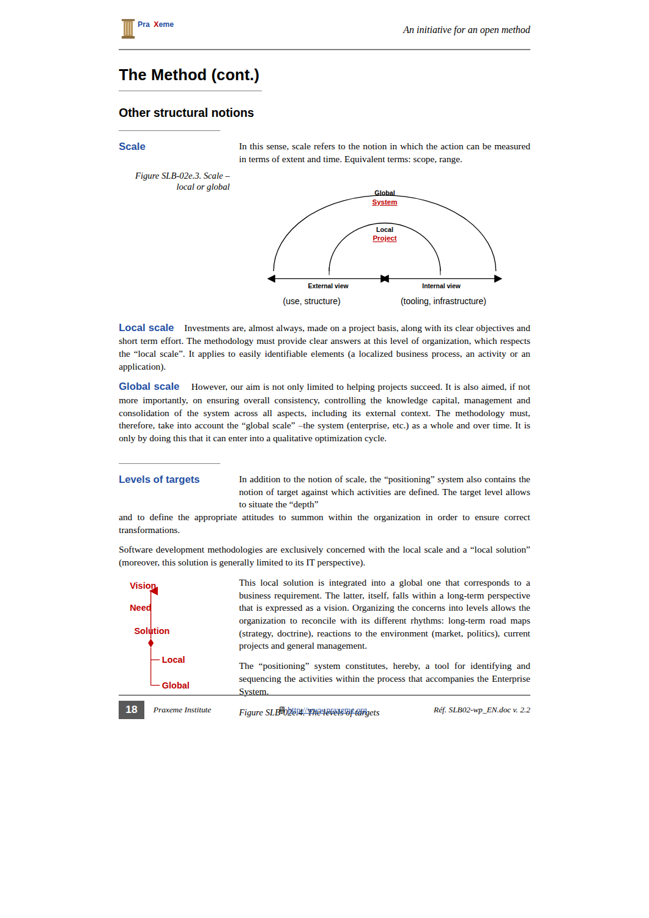Pra X eme
An initiative for an open method
The Method (cont.)
Other structural notions
Scale
In this sense, scale refers to the notion in which the action can be measured in terms of extent and time. Equivalent terms: scope, range.
Figure SLB-02e.3. Scale –
local or global
Global System Local Project External view Internal view
(use, structure) (tooling, infrastructure)
Local scale Investments are, almost always, made on a project basis, along with its clear objectives and short term effort. The methodology must provide clear answers at this level of organization, which respects the “local scale”. It applies to easily identifiable elements (a localized business process, an activity or an application).
Global scale However, our aim is not only limited to helping projects succeed. It is also aimed, if not more importantly, on ensuring overall consistency, controlling the knowledge capital, management and consolidation of the system across all aspects, including its external context. The methodology must, therefore, take into account the “global scale” –the system (enterprise, etc.) as a whole and over time. It is only by doing this that it can enter into a qualitative optimization cycle.
Levels of targets
In addition to the notion of scale, the “positioning” system also contains the notion of target against which activities are defined. The target level allows to situate the “depth”
and to define the appropriate attitudes to summon within the organization in order to ensure correct transformations.
Software development methodologies are exclusively concerned with the local scale and a “local solution” (moreover, this solution is generally limited to its IT perspective).
Vision Need Solution Local Global
This local solution is integrated into a global one that corresponds to a business requirement. The latter, itself, falls within a long-term perspective that is expressed as a vision. Organizing the concerns into levels allows the organization to reconcile with its different rhythms: long-term road maps (strategy, doctrine), reactions to the environment (market, politics), current projects and general management.
The “positioning” system constitutes, hereby, a tool for identifying and sequencing the activities within the process that accompanies the Enterprise System.
Figure SLB-02e.4. The levels of targets
18
Praxeme Institute
🖥 http://www.praxeme.org
Réf. SLB02-wp_EN.doc v. 2.2